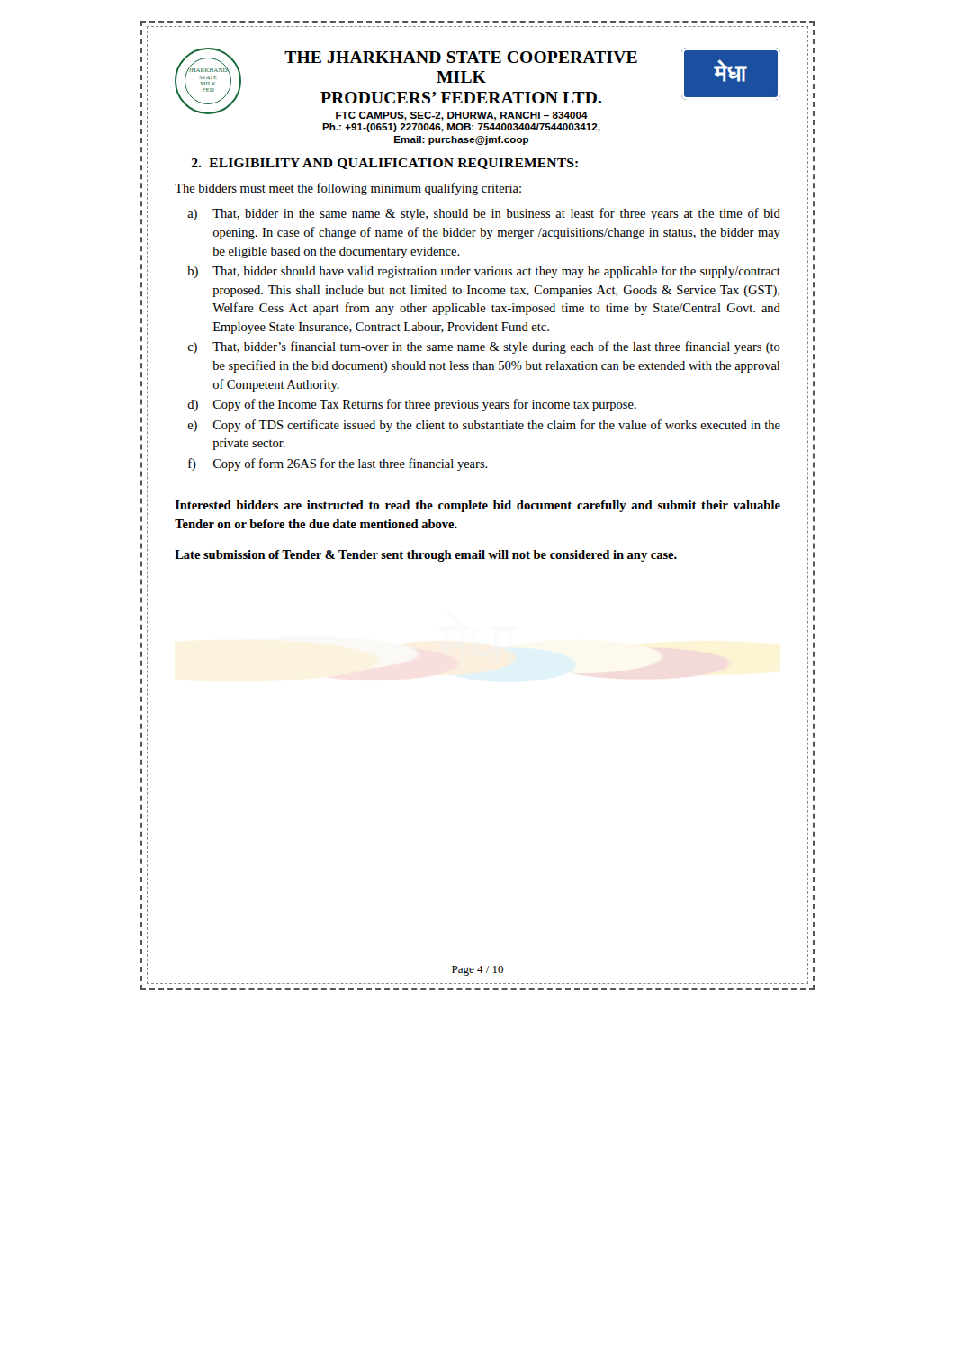JHARKHAND
STATE
MILK
FED
THE JHARKHAND STATE COOPERATIVE MILK
PRODUCERS’ FEDERATION LTD.
FTC CAMPUS, SEC-2, DHURWA, RANCHI – 834004 Ph.: +91-(0651) 2270046, MOB: 7544003404/7544003412, Email: purchase@jmf.coop
मेधा
2. ELIGIBILITY AND QUALIFICATION REQUIREMENTS:
The bidders must meet the following minimum qualifying criteria:
That, bidder in the same name & style, should be in business at least for three years at the time of bid opening. In case of change of name of the bidder by merger /acquisitions/change in status, the bidder may be eligible based on the documentary evidence.
That, bidder should have valid registration under various act they may be applicable for the supply/contract proposed. This shall include but not limited to Income tax, Companies Act, Goods & Service Tax (GST), Welfare Cess Act apart from any other applicable tax-imposed time to time by State/Central Govt. and Employee State Insurance, Contract Labour, Provident Fund etc.
That, bidder’s financial turn-over in the same name & style during each of the last three financial years (to be specified in the bid document) should not less than 50% but relaxation can be extended with the approval of Competent Authority.
Copy of the Income Tax Returns for three previous years for income tax purpose.
Copy of TDS certificate issued by the client to substantiate the claim for the value of works executed in the private sector.
Copy of form 26AS for the last three financial years.
Interested bidders are instructed to read the complete bid document carefully and submit their valuable Tender on or before the due date mentioned above.
Late submission of Tender & Tender sent through email will not be considered in any case.
मेधा
Page 4 / 10